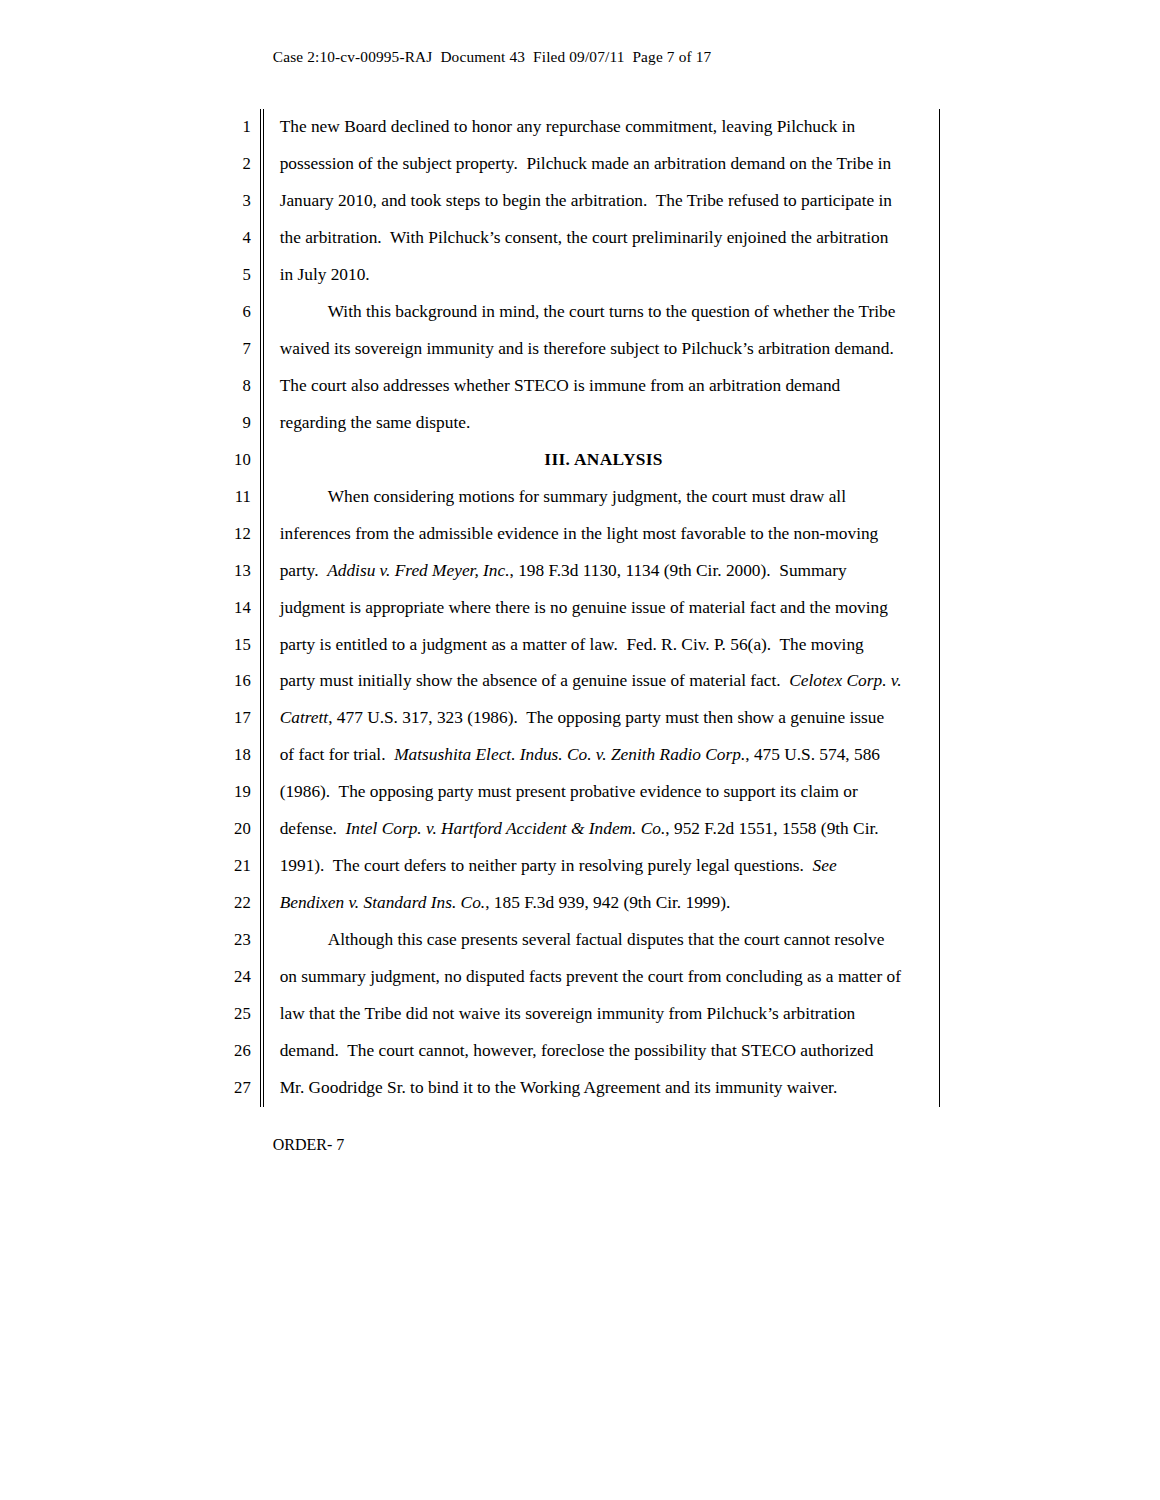Case 2:10-cv-00995-RAJ Document 43 Filed 09/07/11 Page 7 of 17
1
2
3
4
5
6
7
8
9
10
11
12
13
14
15
16
17
18
19
20
21
22
23
24
25
26
27
The new Board declined to honor any repurchase commitment, leaving Pilchuck in
possession of the subject property. Pilchuck made an arbitration demand on the Tribe in
January 2010, and took steps to begin the arbitration. The Tribe refused to participate in
the arbitration. With Pilchuck’s consent, the court preliminarily enjoined the arbitration
in July 2010.
With this background in mind, the court turns to the question of whether the Tribe
waived its sovereign immunity and is therefore subject to Pilchuck’s arbitration demand.
The court also addresses whether STECO is immune from an arbitration demand
regarding the same dispute.
III. ANALYSIS
When considering motions for summary judgment, the court must draw all
inferences from the admissible evidence in the light most favorable to the non-moving
party. Addisu v. Fred Meyer, Inc., 198 F.3d 1130, 1134 (9th Cir. 2000). Summary
judgment is appropriate where there is no genuine issue of material fact and the moving
party is entitled to a judgment as a matter of law. Fed. R. Civ. P. 56(a). The moving
party must initially show the absence of a genuine issue of material fact. Celotex Corp. v.
Catrett, 477 U.S. 317, 323 (1986). The opposing party must then show a genuine issue
of fact for trial. Matsushita Elect. Indus. Co. v. Zenith Radio Corp., 475 U.S. 574, 586
(1986). The opposing party must present probative evidence to support its claim or
defense. Intel Corp. v. Hartford Accident & Indem. Co., 952 F.2d 1551, 1558 (9th Cir.
1991). The court defers to neither party in resolving purely legal questions. See
Bendixen v. Standard Ins. Co., 185 F.3d 939, 942 (9th Cir. 1999).
Although this case presents several factual disputes that the court cannot resolve
on summary judgment, no disputed facts prevent the court from concluding as a matter of
law that the Tribe did not waive its sovereign immunity from Pilchuck’s arbitration
demand. The court cannot, however, foreclose the possibility that STECO authorized
Mr. Goodridge Sr. to bind it to the Working Agreement and its immunity waiver.
ORDER- 7